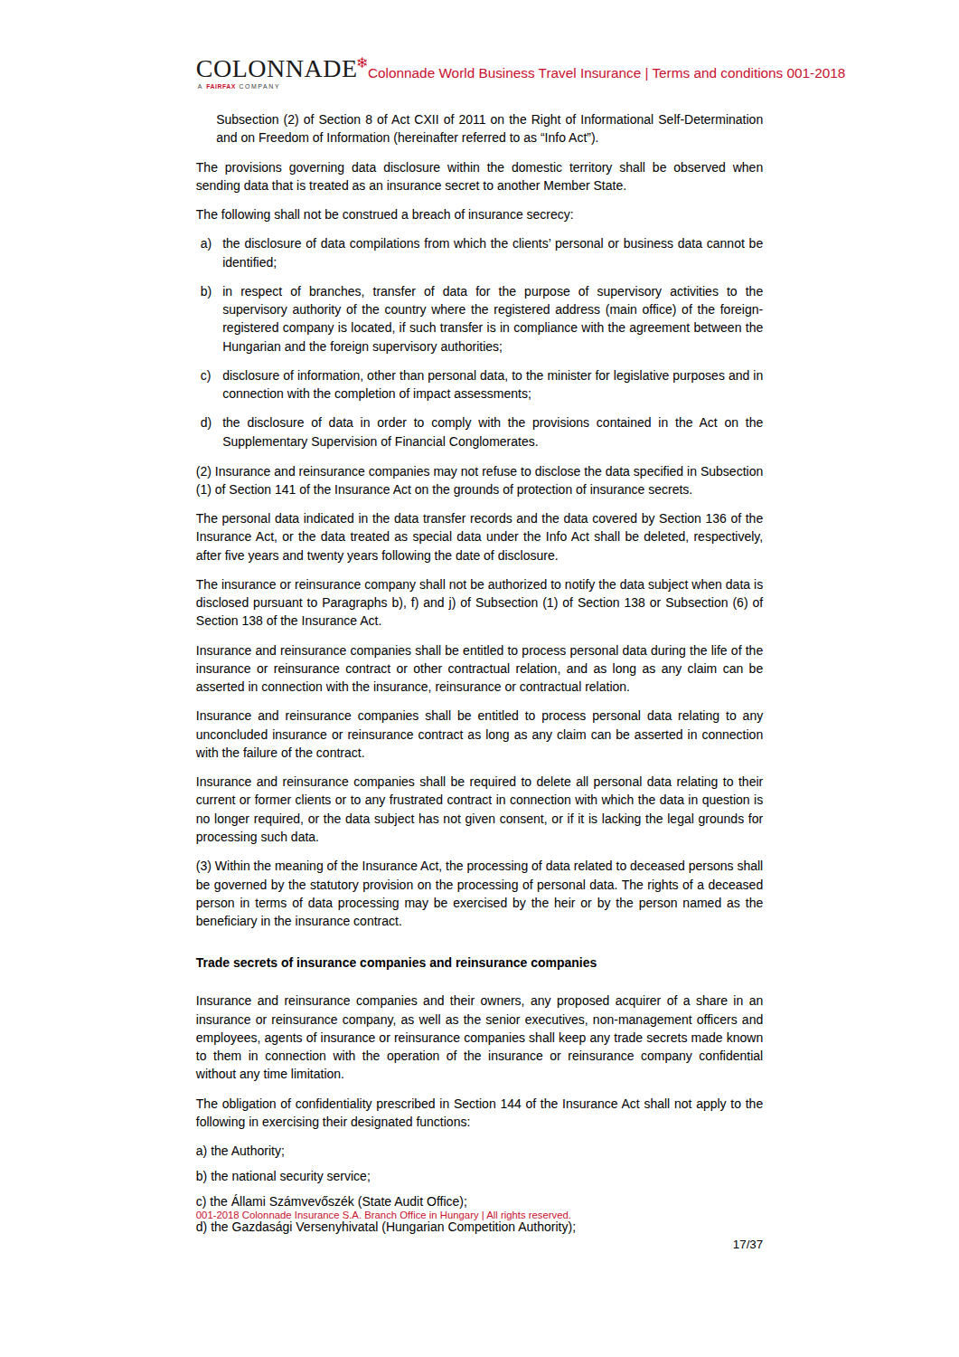COLONNADE❄ A FAIRFAX COMPANY
Colonnade World Business Travel Insurance | Terms and conditions 001-2018
Subsection (2) of Section 8 of Act CXII of 2011 on the Right of Informational Self-Determination and on Freedom of Information (hereinafter referred to as “Info Act”).
The provisions governing data disclosure within the domestic territory shall be observed when sending data that is treated as an insurance secret to another Member State.
The following shall not be construed a breach of insurance secrecy:
the disclosure of data compilations from which the clients’ personal or business data cannot be identified;
in respect of branches, transfer of data for the purpose of supervisory activities to the supervisory authority of the country where the registered address (main office) of the foreign-registered company is located, if such transfer is in compliance with the agreement between the Hungarian and the foreign supervisory authorities;
disclosure of information, other than personal data, to the minister for legislative purposes and in connection with the completion of impact assessments;
the disclosure of data in order to comply with the provisions contained in the Act on the Supplementary Supervision of Financial Conglomerates.
(2) Insurance and reinsurance companies may not refuse to disclose the data specified in Subsection (1) of Section 141 of the Insurance Act on the grounds of protection of insurance secrets.
The personal data indicated in the data transfer records and the data covered by Section 136 of the Insurance Act, or the data treated as special data under the Info Act shall be deleted, respectively, after five years and twenty years following the date of disclosure.
The insurance or reinsurance company shall not be authorized to notify the data subject when data is disclosed pursuant to Paragraphs b), f) and j) of Subsection (1) of Section 138 or Subsection (6) of Section 138 of the Insurance Act.
Insurance and reinsurance companies shall be entitled to process personal data during the life of the insurance or reinsurance contract or other contractual relation, and as long as any claim can be asserted in connection with the insurance, reinsurance or contractual relation.
Insurance and reinsurance companies shall be entitled to process personal data relating to any unconcluded insurance or reinsurance contract as long as any claim can be asserted in connection with the failure of the contract.
Insurance and reinsurance companies shall be required to delete all personal data relating to their current or former clients or to any frustrated contract in connection with which the data in question is no longer required, or the data subject has not given consent, or if it is lacking the legal grounds for processing such data.
(3) Within the meaning of the Insurance Act, the processing of data related to deceased persons shall be governed by the statutory provision on the processing of personal data. The rights of a deceased person in terms of data processing may be exercised by the heir or by the person named as the beneficiary in the insurance contract.
Trade secrets of insurance companies and reinsurance companies
Insurance and reinsurance companies and their owners, any proposed acquirer of a share in an insurance or reinsurance company, as well as the senior executives, non-management officers and employees, agents of insurance or reinsurance companies shall keep any trade secrets made known to them in connection with the operation of the insurance or reinsurance company confidential without any time limitation.
The obligation of confidentiality prescribed in Section 144 of the Insurance Act shall not apply to the following in exercising their designated functions:
a) the Authority;
b) the national security service;
c) the Állami Számvevőszék (State Audit Office);
d) the Gazdasági Versenyhivatal (Hungarian Competition Authority);
001-2018 Colonnade Insurance S.A. Branch Office in Hungary | All rights reserved.
17/37